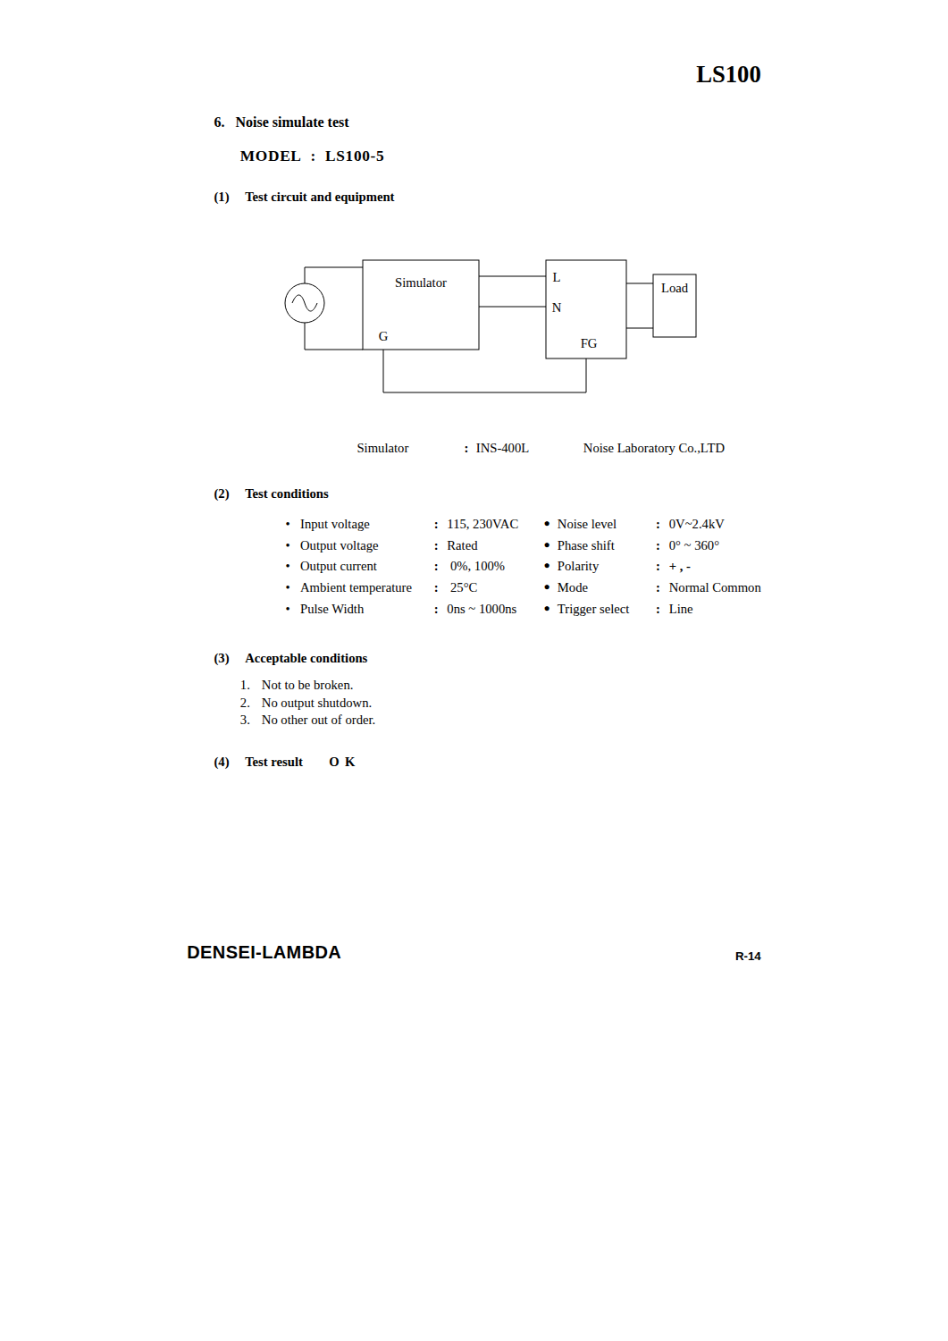LS100
6. Noise simulate test
MODEL : LS100-5
(1) Test circuit and equipment
Simulator G L N FG Load
Simulator: INS-400L Noise Laboratory Co.,LTD
(2) Test conditions
| • | Input voltage | : | 115, 230VAC | ● | Noise level | : | 0V~2.4kV |
| • | Output voltage | : | Rated | ● | Phase shift | : | 0° ~ 360° |
| • | Output current | : | 0%, 100% | ● | Polarity | : | + , - |
| • | Ambient temperature | : | 25°C | ● | Mode | : | Normal Common |
| • | Pulse Width | : | 0ns ~ 1000ns | ● | Trigger select | : | Line |
(3) Acceptable conditions
1. Not to be broken.
2. No output shutdown.
3. No other out of order.
(4) Test resultO K
DENSEI-LAMBDA
R-14